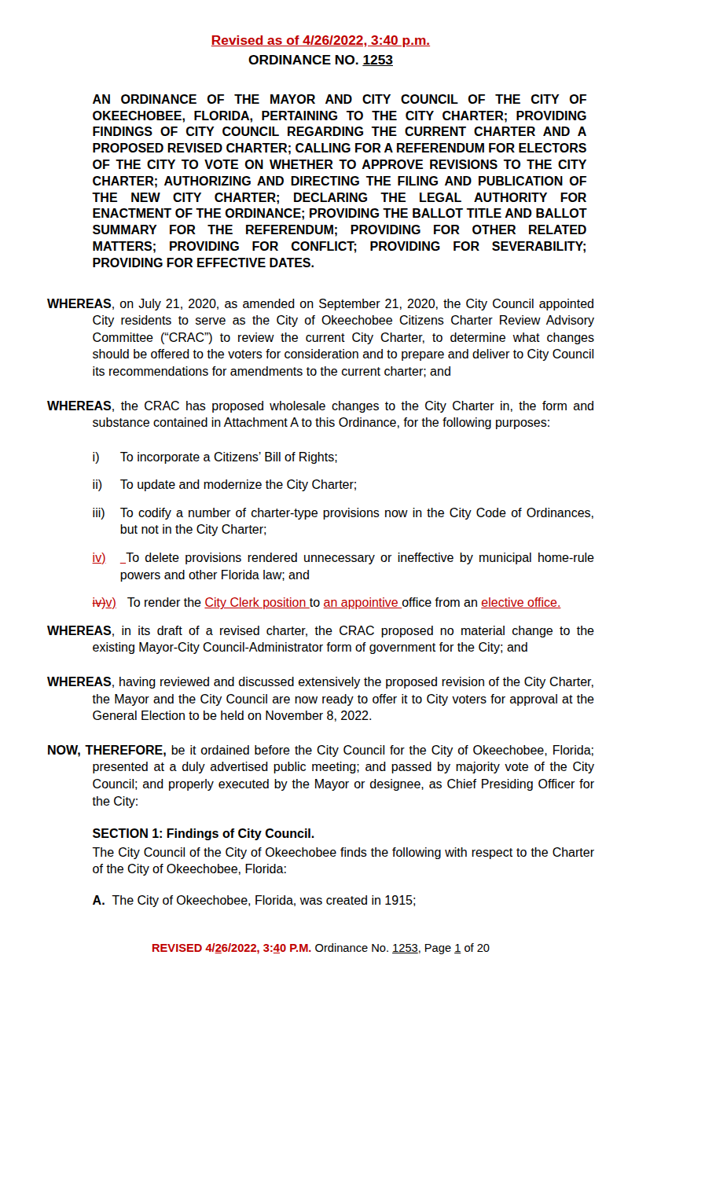Revised as of 4/26/2022, 3:40 p.m.
ORDINANCE NO. 1253
AN ORDINANCE OF THE MAYOR AND CITY COUNCIL OF THE CITY OF OKEECHOBEE, FLORIDA, PERTAINING TO THE CITY CHARTER; PROVIDING FINDINGS OF CITY COUNCIL REGARDING THE CURRENT CHARTER AND A PROPOSED REVISED CHARTER; CALLING FOR A REFERENDUM FOR ELECTORS OF THE CITY TO VOTE ON WHETHER TO APPROVE REVISIONS TO THE CITY CHARTER; AUTHORIZING AND DIRECTING THE FILING AND PUBLICATION OF THE NEW CITY CHARTER; DECLARING THE LEGAL AUTHORITY FOR ENACTMENT OF THE ORDINANCE; PROVIDING THE BALLOT TITLE AND BALLOT SUMMARY FOR THE REFERENDUM; PROVIDING FOR OTHER RELATED MATTERS; PROVIDING FOR CONFLICT; PROVIDING FOR SEVERABILITY; PROVIDING FOR EFFECTIVE DATES.
WHEREAS, on July 21, 2020, as amended on September 21, 2020, the City Council appointed City residents to serve as the City of Okeechobee Citizens Charter Review Advisory Committee (“CRAC”) to review the current City Charter, to determine what changes should be offered to the voters for consideration and to prepare and deliver to City Council its recommendations for amendments to the current charter; and
WHEREAS, the CRAC has proposed wholesale changes to the City Charter in, the form and substance contained in Attachment A to this Ordinance, for the following purposes:
i) To incorporate a Citizens’ Bill of Rights;
ii) To update and modernize the City Charter;
iii) To codify a number of charter-type provisions now in the City Code of Ordinances, but not in the City Charter;
iv) To delete provisions rendered unnecessary or ineffective by municipal home-rule powers and other Florida law; and
iv) v) To render the City Clerk position to an appointive office from an elective office.
WHEREAS, in its draft of a revised charter, the CRAC proposed no material change to the existing Mayor-City Council-Administrator form of government for the City; and
WHEREAS, having reviewed and discussed extensively the proposed revision of the City Charter, the Mayor and the City Council are now ready to offer it to City voters for approval at the General Election to be held on November 8, 2022.
NOW, THEREFORE, be it ordained before the City Council for the City of Okeechobee, Florida; presented at a duly advertised public meeting; and passed by majority vote of the City Council; and properly executed by the Mayor or designee, as Chief Presiding Officer for the City:
SECTION 1: Findings of City Council.
The City Council of the City of Okeechobee finds the following with respect to the Charter of the City of Okeechobee, Florida:
A. The City of Okeechobee, Florida, was created in 1915;
REVISED 4/26/2022, 3:40 P.M. Ordinance No. 1253, Page 1 of 20